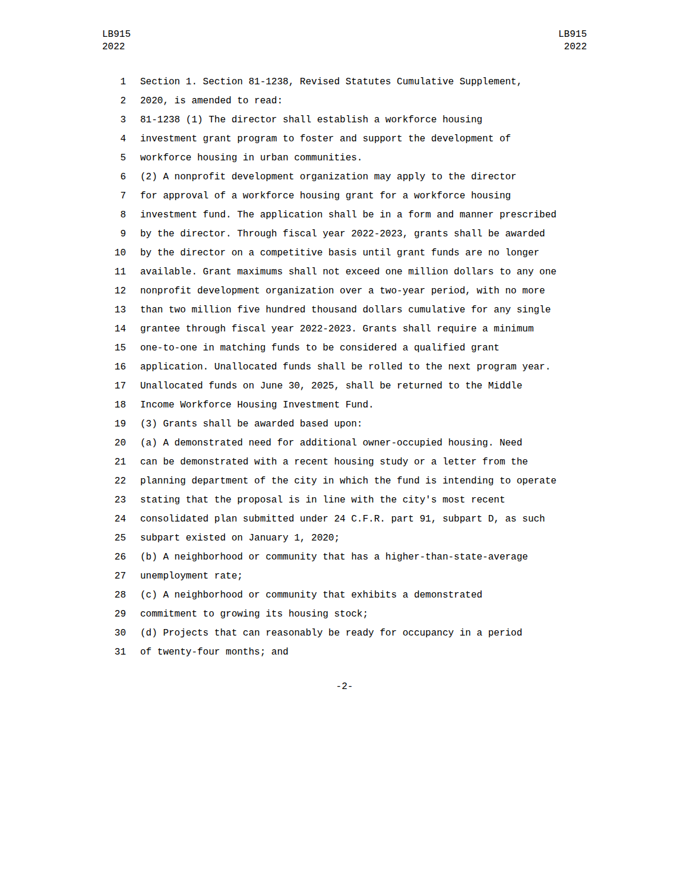LB915
2022
LB915
2022
1 Section 1. Section 81-1238, Revised Statutes Cumulative Supplement,
22020, is amended to read:
381-1238 (1) The director shall establish a workforce housing
4 investment grant program to foster and support the development of
5 workforce housing in urban communities.
6(2) A nonprofit development organization may apply to the director
7 for approval of a workforce housing grant for a workforce housing
8 investment fund. The application shall be in a form and manner prescribed
9 by the director. Through fiscal year 2022-2023, grants shall be awarded
10 by the director on a competitive basis until grant funds are no longer
11 available. Grant maximums shall not exceed one million dollars to any one
12 nonprofit development organization over a two-year period, with no more
13 than two million five hundred thousand dollars cumulative for any single
14 grantee through fiscal year 2022-2023. Grants shall require a minimum
15 one-to-one in matching funds to be considered a qualified grant
16 application. Unallocated funds shall be rolled to the next program year.
17 Unallocated funds on June 30, 2025, shall be returned to the Middle
18 Income Workforce Housing Investment Fund.
19(3) Grants shall be awarded based upon:
20(a) A demonstrated need for additional owner-occupied housing. Need
21 can be demonstrated with a recent housing study or a letter from the
22 planning department of the city in which the fund is intending to operate
23 stating that the proposal is in line with the city's most recent
24 consolidated plan submitted under 24 C.F.R. part 91, subpart D, as such
25 subpart existed on January 1, 2020;
26(b) A neighborhood or community that has a higher-than-state-average
27 unemployment rate;
28(c) A neighborhood or community that exhibits a demonstrated
29 commitment to growing its housing stock;
30(d) Projects that can reasonably be ready for occupancy in a period
31 of twenty-four months; and
-2-